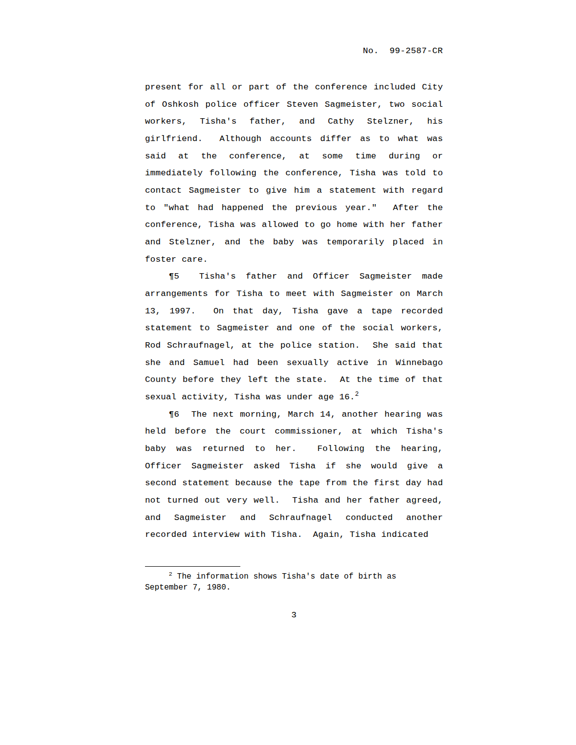No. 99-2587-CR
present for all or part of the conference included City of Oshkosh police officer Steven Sagmeister, two social workers, Tisha's father, and Cathy Stelzner, his girlfriend. Although accounts differ as to what was said at the conference, at some time during or immediately following the conference, Tisha was told to contact Sagmeister to give him a statement with regard to "what had happened the previous year." After the conference, Tisha was allowed to go home with her father and Stelzner, and the baby was temporarily placed in foster care.
¶5 Tisha's father and Officer Sagmeister made arrangements for Tisha to meet with Sagmeister on March 13, 1997. On that day, Tisha gave a tape recorded statement to Sagmeister and one of the social workers, Rod Schraufnagel, at the police station. She said that she and Samuel had been sexually active in Winnebago County before they left the state. At the time of that sexual activity, Tisha was under age 16.2
¶6 The next morning, March 14, another hearing was held before the court commissioner, at which Tisha's baby was returned to her. Following the hearing, Officer Sagmeister asked Tisha if she would give a second statement because the tape from the first day had not turned out very well. Tisha and her father agreed, and Sagmeister and Schraufnagel conducted another recorded interview with Tisha. Again, Tisha indicated
2 The information shows Tisha's date of birth as September 7, 1980.
3